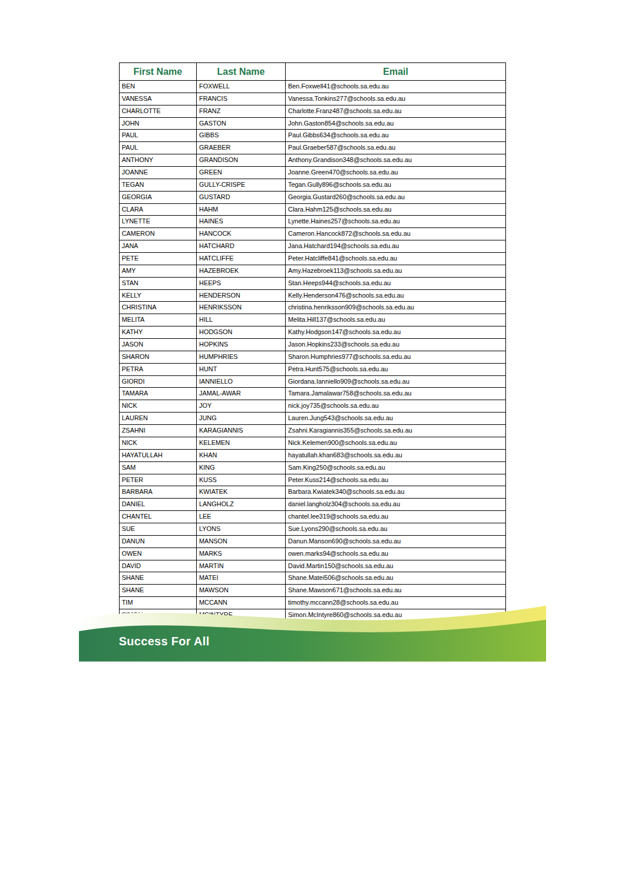| First Name | Last Name | Email |
| --- | --- | --- |
| BEN | FOXWELL | Ben.Foxwell41@schools.sa.edu.au |
| VANESSA | FRANCIS | Vanessa.Tonkins277@schools.sa.edu.au |
| CHARLOTTE | FRANZ | Charlotte.Franz487@schools.sa.edu.au |
| JOHN | GASTON | John.Gaston854@schools.sa.edu.au |
| PAUL | GIBBS | Paul.Gibbs634@schools.sa.edu.au |
| PAUL | GRAEBER | Paul.Graeber587@schools.sa.edu.au |
| ANTHONY | GRANDISON | Anthony.Grandison348@schools.sa.edu.au |
| JOANNE | GREEN | Joanne.Green470@schools.sa.edu.au |
| TEGAN | GULLY-CRISPE | Tegan.Gully896@schools.sa.edu.au |
| GEORGIA | GUSTARD | Georgia.Gustard260@schools.sa.edu.au |
| CLARA | HAHM | Clara.Hahm125@schools.sa.edu.au |
| LYNETTE | HAINES | Lynette.Haines257@schools.sa.edu.au |
| CAMERON | HANCOCK | Cameron.Hancock872@schools.sa.edu.au |
| JANA | HATCHARD | Jana.Hatchard194@schools.sa.edu.au |
| PETE | HATCLIFFE | Peter.Hatcliffe841@schools.sa.edu.au |
| AMY | HAZEBROEK | Amy.Hazebroek113@schools.sa.edu.au |
| STAN | HEEPS | Stan.Heeps944@schools.sa.edu.au |
| KELLY | HENDERSON | Kelly.Henderson476@schools.sa.edu.au |
| CHRISTINA | HENRIKSSON | christina.henriksson909@schools.sa.edu.au |
| MELITA | HILL | Melita.Hill137@schools.sa.edu.au |
| KATHY | HODGSON | Kathy.Hodgson147@schools.sa.edu.au |
| JASON | HOPKINS | Jason.Hopkins233@schools.sa.edu.au |
| SHARON | HUMPHRIES | Sharon.Humphries977@schools.sa.edu.au |
| PETRA | HUNT | Petra.Hunt575@schools.sa.edu.au |
| GIORDI | IANNIELLO | Giordana.Ianniello909@schools.sa.edu.au |
| TAMARA | JAMAL-AWAR | Tamara.Jamalawar758@schools.sa.edu.au |
| NICK | JOY | nick.joy735@schools.sa.edu.au |
| LAUREN | JUNG | Lauren.Jung543@schools.sa.edu.au |
| ZSAHNI | KARAGIANNIS | Zsahni.Karagiannis355@schools.sa.edu.au |
| NICK | KELEMEN | Nick.Kelemen900@schools.sa.edu.au |
| HAYATULLAH | KHAN | hayatullah.khan683@schools.sa.edu.au |
| SAM | KING | Sam.King250@schools.sa.edu.au |
| PETER | KUSS | Peter.Kuss214@schools.sa.edu.au |
| BARBARA | KWIATEK | Barbara.Kwiatek340@schools.sa.edu.au |
| DANIEL | LANGHOLZ | daniel.langholz304@schools.sa.edu.au |
| CHANTEL | LEE | chantel.lee319@schools.sa.edu.au |
| SUE | LYONS | Sue.Lyons290@schools.sa.edu.au |
| DANUN | MANSON | Danun.Manson690@schools.sa.edu.au |
| OWEN | MARKS | owen.marks94@schools.sa.edu.au |
| DAVID | MARTIN | David.Martin150@schools.sa.edu.au |
| SHANE | MATEI | Shane.Matei506@schools.sa.edu.au |
| SHANE | MAWSON | Shane.Mawson671@schools.sa.edu.au |
| TIM | MCCANN | timothy.mccann28@schools.sa.edu.au |
| SIMON | MCINTYRE | Simon.McIntyre860@schools.sa.edu.au |
1 Adey Place, Golden Grove, South Australia 5125
T (08) 8282 6400 F (08) 8282 6499 E dl.1834.info@schools.sa.edu.au W www.goldengrovehs.sa.edu.au
Success For All